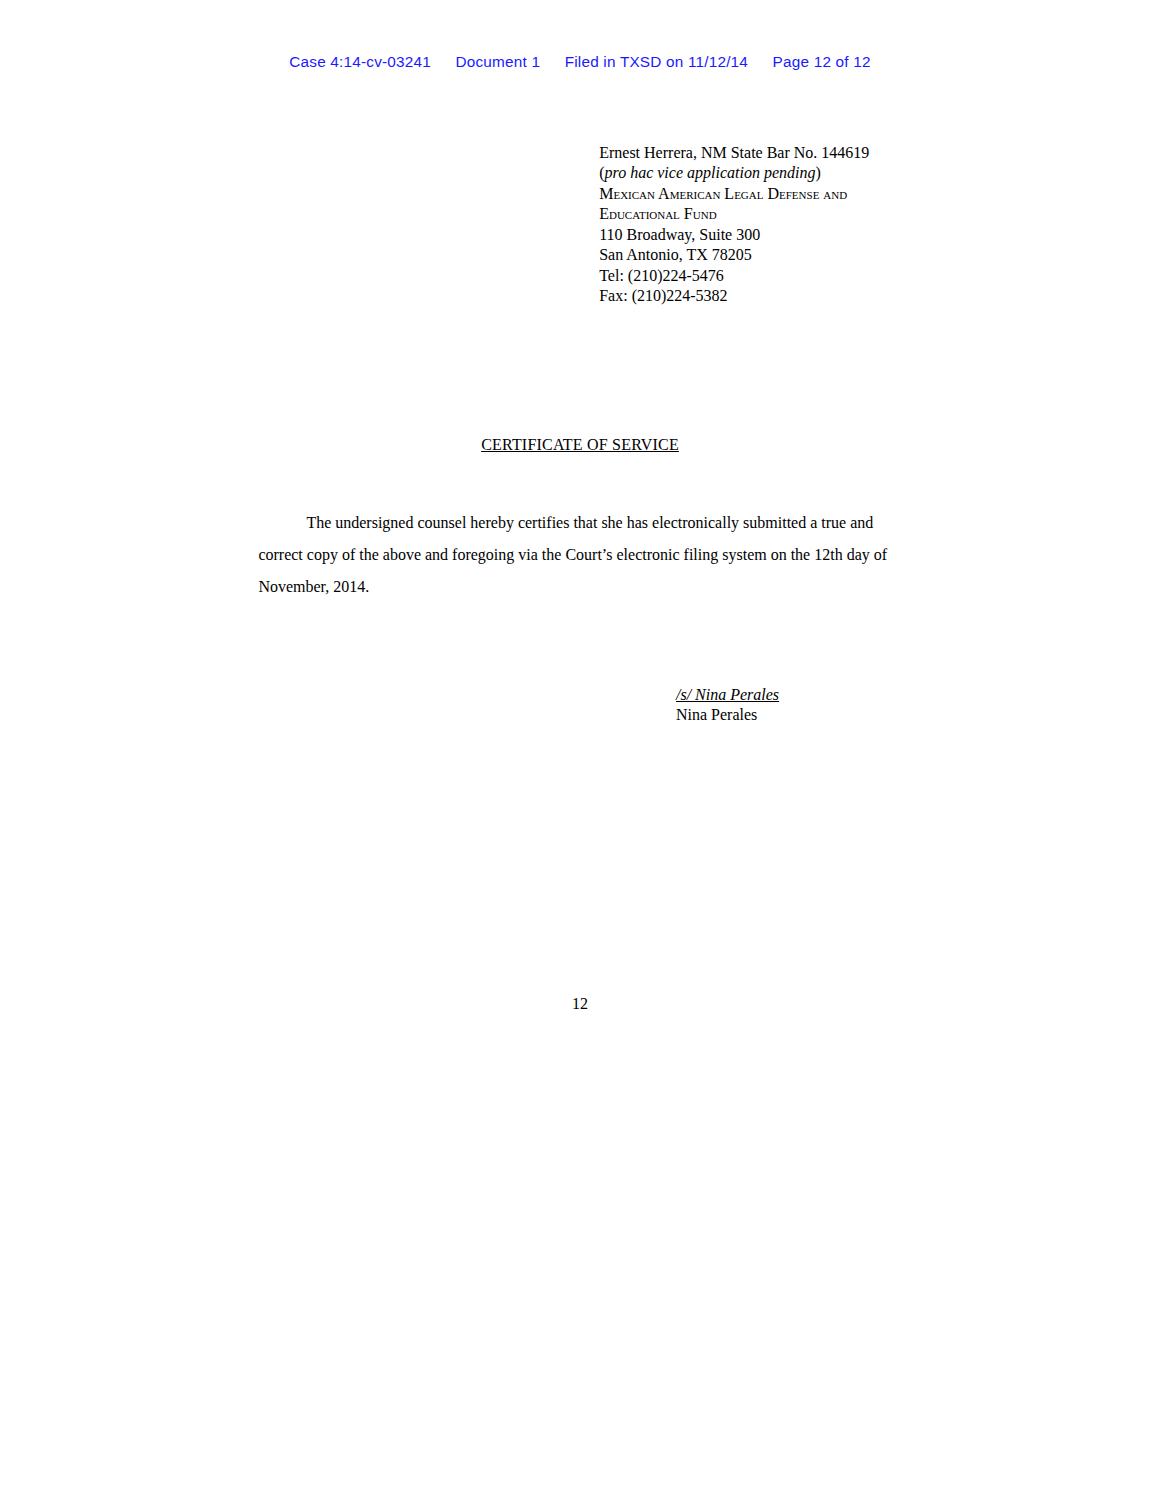Case 4:14-cv-03241 Document 1 Filed in TXSD on 11/12/14 Page 12 of 12
Ernest Herrera, NM State Bar No. 144619
(pro hac vice application pending)
Mexican American Legal Defense and
Educational Fund
110 Broadway, Suite 300
San Antonio, TX 78205
Tel: (210)224-5476
Fax: (210)224-5382
CERTIFICATE OF SERVICE
The undersigned counsel hereby certifies that she has electronically submitted a true and correct copy of the above and foregoing via the Court’s electronic filing system on the 12th day of November, 2014.
/s/ Nina Perales
Nina Perales
12